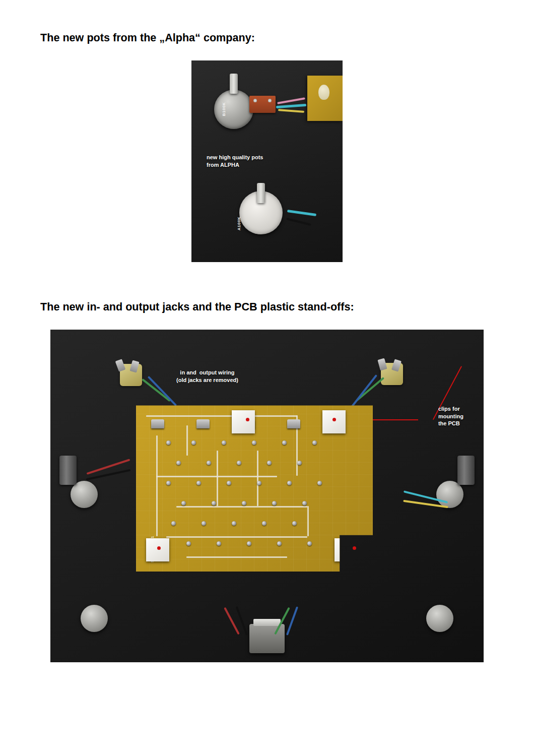The new pots from the „Alpha“ company:
B100K
A100K
new high quality pots
from ALPHA
The new in- and output jacks and the PCB plastic stand-offs:
SM45.001.01
in and output wiring
(old jacks are removed)
clips for
mounting
the PCB